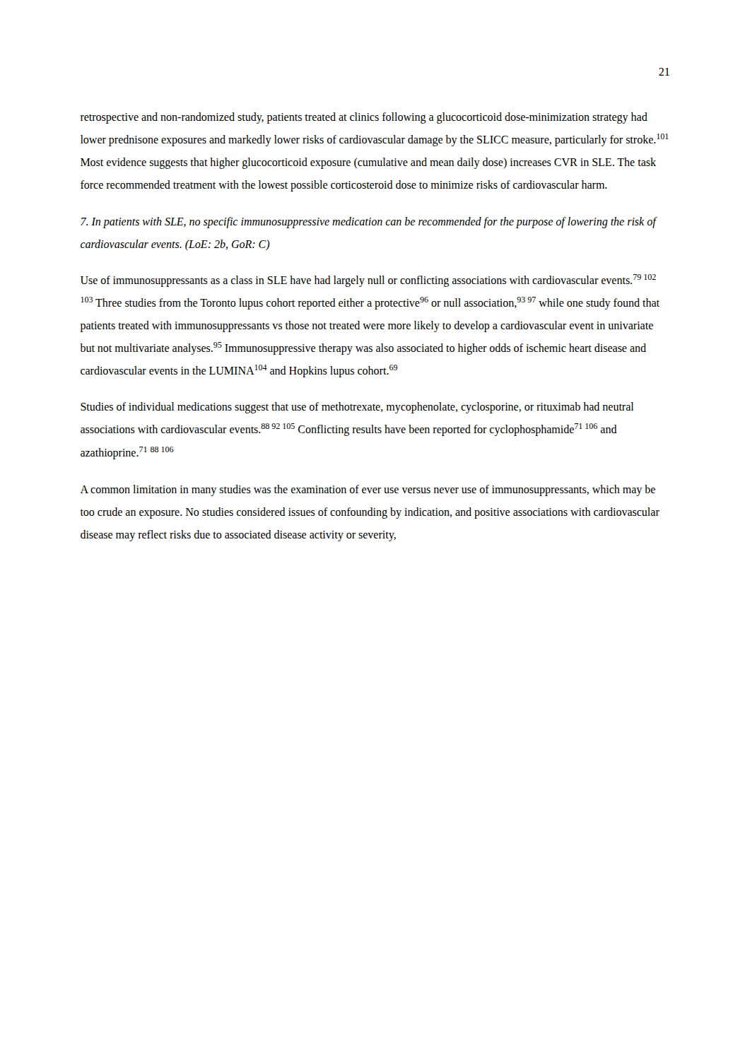21
retrospective and non-randomized study, patients treated at clinics following a glucocorticoid dose-minimization strategy had lower prednisone exposures and markedly lower risks of cardiovascular damage by the SLICC measure, particularly for stroke.101 Most evidence suggests that higher glucocorticoid exposure (cumulative and mean daily dose) increases CVR in SLE. The task force recommended treatment with the lowest possible corticosteroid dose to minimize risks of cardiovascular harm.
7. In patients with SLE, no specific immunosuppressive medication can be recommended for the purpose of lowering the risk of cardiovascular events. (LoE: 2b, GoR: C)
Use of immunosuppressants as a class in SLE have had largely null or conflicting associations with cardiovascular events.79 102 103 Three studies from the Toronto lupus cohort reported either a protective96 or null association,93 97 while one study found that patients treated with immunosuppressants vs those not treated were more likely to develop a cardiovascular event in univariate but not multivariate analyses.95 Immunosuppressive therapy was also associated to higher odds of ischemic heart disease and cardiovascular events in the LUMINA104 and Hopkins lupus cohort.69
Studies of individual medications suggest that use of methotrexate, mycophenolate, cyclosporine, or rituximab had neutral associations with cardiovascular events.88 92 105 Conflicting results have been reported for cyclophosphamide71 106 and azathioprine.71 88 106
A common limitation in many studies was the examination of ever use versus never use of immunosuppressants, which may be too crude an exposure. No studies considered issues of confounding by indication, and positive associations with cardiovascular disease may reflect risks due to associated disease activity or severity,